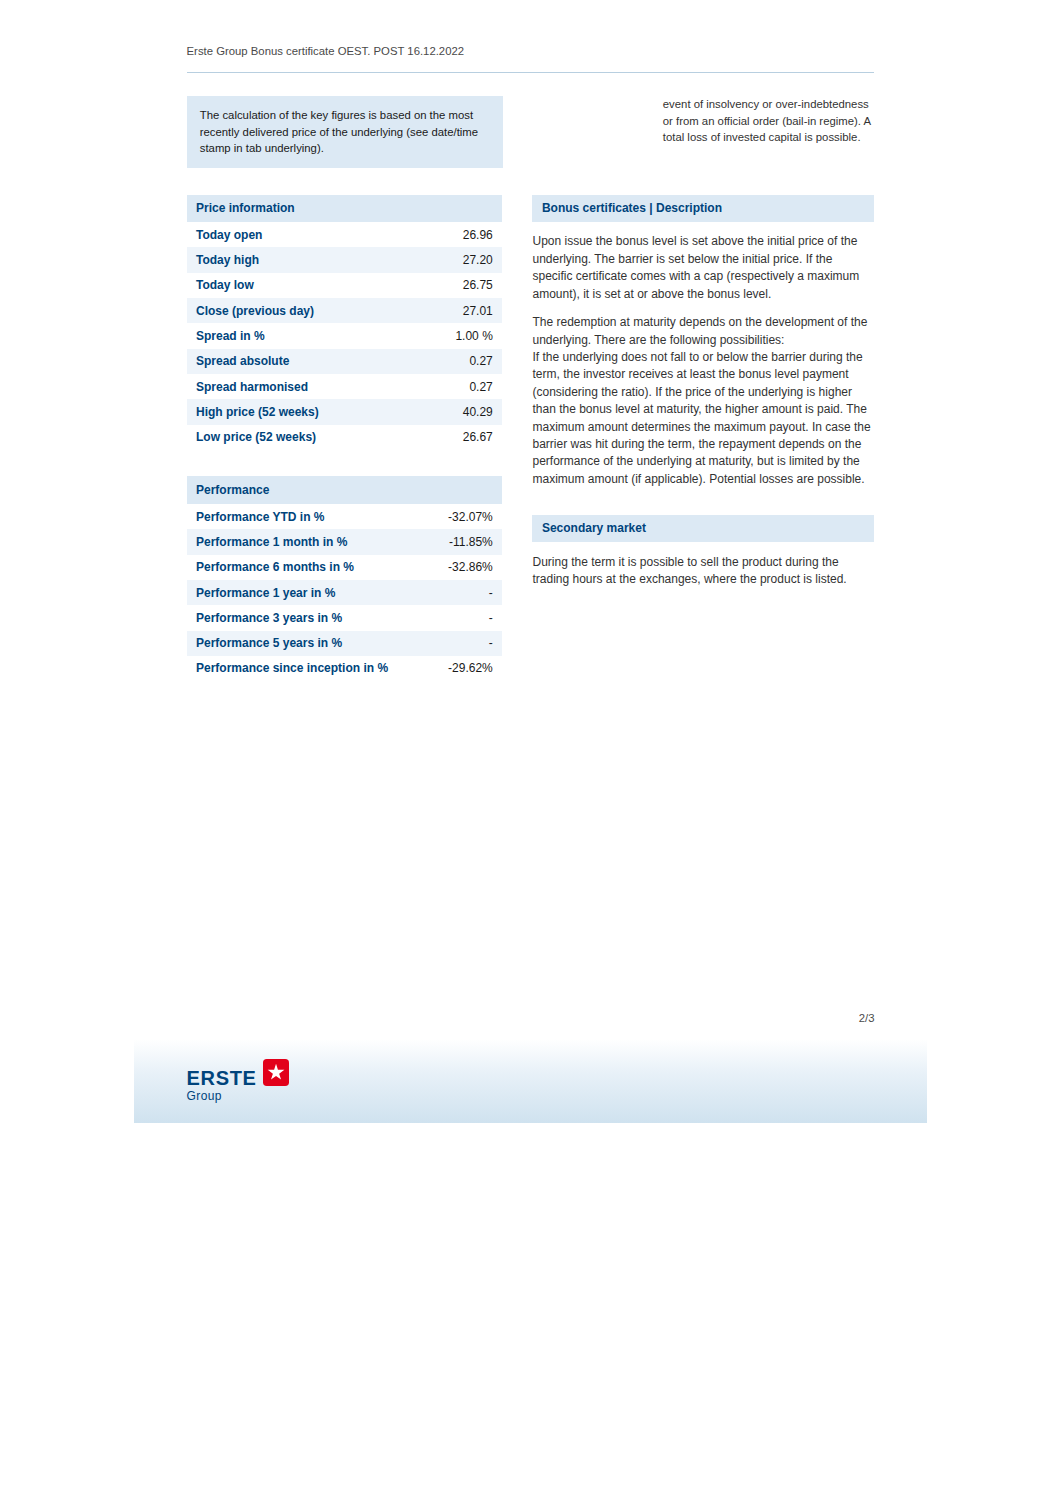Erste Group Bonus certificate OEST. POST 16.12.2022
The calculation of the key figures is based on the most recently delivered price of the underlying (see date/time stamp in tab underlying).
event of insolvency or over-indebtedness or from an official order (bail-in regime). A total loss of invested capital is possible.
Price information
| Today open | 26.96 |
| Today high | 27.20 |
| Today low | 26.75 |
| Close (previous day) | 27.01 |
| Spread in % | 1.00 % |
| Spread absolute | 0.27 |
| Spread harmonised | 0.27 |
| High price (52 weeks) | 40.29 |
| Low price (52 weeks) | 26.67 |
Performance
| Performance YTD in % | -32.07% |
| Performance 1 month in % | -11.85% |
| Performance 6 months in % | -32.86% |
| Performance 1 year in % | - |
| Performance 3 years in % | - |
| Performance 5 years in % | - |
| Performance since inception in % | -29.62% |
Bonus certificates | Description
Upon issue the bonus level is set above the initial price of the underlying. The barrier is set below the initial price. If the specific certificate comes with a cap (respectively a maximum amount), it is set at or above the bonus level.
The redemption at maturity depends on the development of the underlying. There are the following possibilities:
If the underlying does not fall to or below the barrier during the term, the investor receives at least the bonus level payment (considering the ratio). If the price of the underlying is higher than the bonus level at maturity, the higher amount is paid. The maximum amount determines the maximum payout. In case the barrier was hit during the term, the repayment depends on the performance of the underlying at maturity, but is limited by the maximum amount (if applicable). Potential losses are possible.
Secondary market
During the term it is possible to sell the product during the trading hours at the exchanges, where the product is listed.
2/3
ERSTE
Group